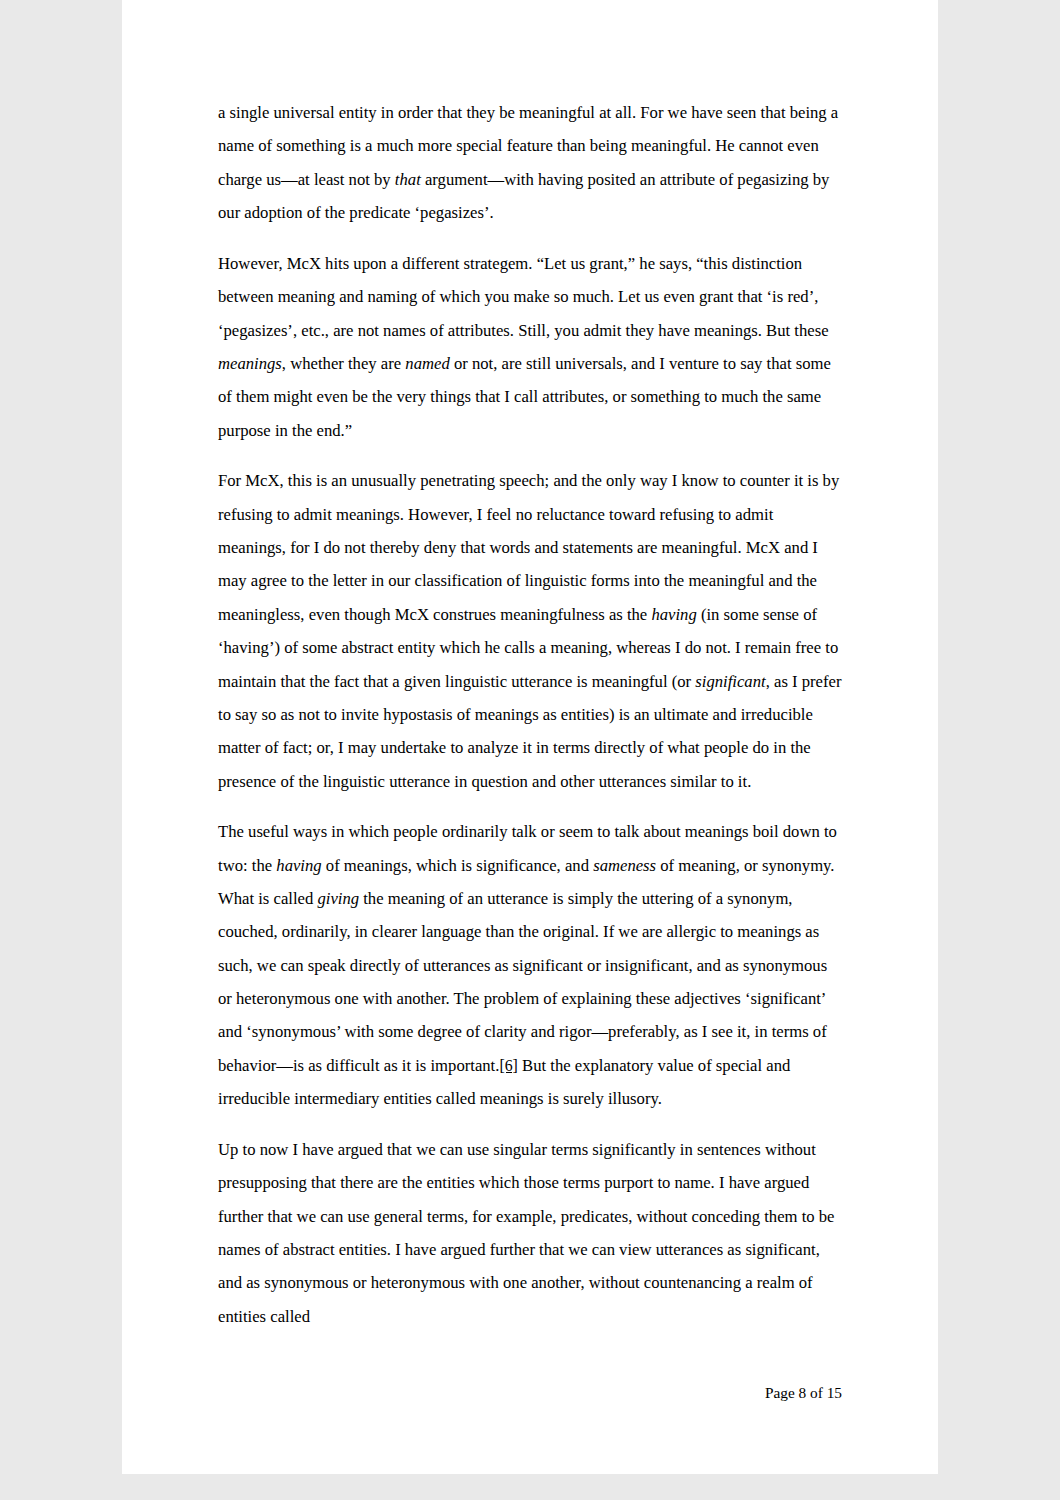a single universal entity in order that they be meaningful at all. For we have seen that being a name of something is a much more special feature than being meaningful. He cannot even charge us—at least not by that argument—with having posited an attribute of pegasizing by our adoption of the predicate ‘pegasizes’.
However, McX hits upon a different strategem. “Let us grant,” he says, “this distinction between meaning and naming of which you make so much. Let us even grant that ‘is red’, ‘pegasizes’, etc., are not names of attributes. Still, you admit they have meanings. But these meanings, whether they are named or not, are still universals, and I venture to say that some of them might even be the very things that I call attributes, or something to much the same purpose in the end.”
For McX, this is an unusually penetrating speech; and the only way I know to counter it is by refusing to admit meanings. However, I feel no reluctance toward refusing to admit meanings, for I do not thereby deny that words and statements are meaningful. McX and I may agree to the letter in our classification of linguistic forms into the meaningful and the meaningless, even though McX construes meaningfulness as the having (in some sense of ‘having’) of some abstract entity which he calls a meaning, whereas I do not. I remain free to maintain that the fact that a given linguistic utterance is meaningful (or significant, as I prefer to say so as not to invite hypostasis of meanings as entities) is an ultimate and irreducible matter of fact; or, I may undertake to analyze it in terms directly of what people do in the presence of the linguistic utterance in question and other utterances similar to it.
The useful ways in which people ordinarily talk or seem to talk about meanings boil down to two: the having of meanings, which is significance, and sameness of meaning, or synonymy. What is called giving the meaning of an utterance is simply the uttering of a synonym, couched, ordinarily, in clearer language than the original. If we are allergic to meanings as such, we can speak directly of utterances as significant or insignificant, and as synonymous or heteronymous one with another. The problem of explaining these adjectives ‘significant’ and ‘synonymous’ with some degree of clarity and rigor—preferably, as I see it, in terms of behavior—is as difficult as it is important.[6] But the explanatory value of special and irreducible intermediary entities called meanings is surely illusory.
Up to now I have argued that we can use singular terms significantly in sentences without presupposing that there are the entities which those terms purport to name. I have argued further that we can use general terms, for example, predicates, without conceding them to be names of abstract entities. I have argued further that we can view utterances as significant, and as synonymous or heteronymous with one another, without countenancing a realm of entities called
Page 8 of 15